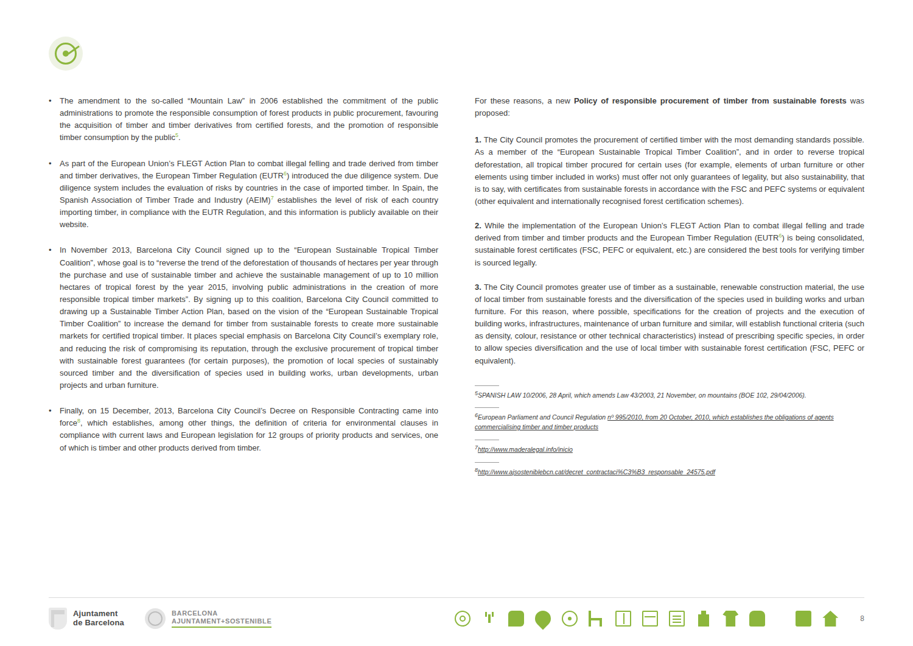The amendment to the so-called “Mountain Law” in 2006 established the commitment of the public administrations to promote the responsible consumption of forest products in public procurement, favouring the acquisition of timber and timber derivatives from certified forests, and the promotion of responsible timber consumption by the public5.
As part of the European Union’s FLEGT Action Plan to combat illegal felling and trade derived from timber and timber derivatives, the European Timber Regulation (EUTR6) introduced the due diligence system. Due diligence system includes the evaluation of risks by countries in the case of imported timber. In Spain, the Spanish Association of Timber Trade and Industry (AEIM)7 establishes the level of risk of each country importing timber, in compliance with the EUTR Regulation, and this information is publicly available on their website.
In November 2013, Barcelona City Council signed up to the “European Sustainable Tropical Timber Coalition”, whose goal is to “reverse the trend of the deforestation of thousands of hectares per year through the purchase and use of sustainable timber and achieve the sustainable management of up to 10 million hectares of tropical forest by the year 2015, involving public administrations in the creation of more responsible tropical timber markets”. By signing up to this coalition, Barcelona City Council committed to drawing up a Sustainable Timber Action Plan, based on the vision of the “European Sustainable Tropical Timber Coalition” to increase the demand for timber from sustainable forests to create more sustainable markets for certified tropical timber. It places special emphasis on Barcelona City Council’s exemplary role, and reducing the risk of compromising its reputation, through the exclusive procurement of tropical timber with sustainable forest guarantees (for certain purposes), the promotion of local species of sustainably sourced timber and the diversification of species used in building works, urban developments, urban projects and urban furniture.
Finally, on 15 December, 2013, Barcelona City Council’s Decree on Responsible Contracting came into force8, which establishes, among other things, the definition of criteria for environmental clauses in compliance with current laws and European legislation for 12 groups of priority products and services, one of which is timber and other products derived from timber.
For these reasons, a new Policy of responsible procurement of timber from sustainable forests was proposed:
1. The City Council promotes the procurement of certified timber with the most demanding standards possible. As a member of the “European Sustainable Tropical Timber Coalition”, and in order to reverse tropical deforestation, all tropical timber procured for certain uses (for example, elements of urban furniture or other elements using timber included in works) must offer not only guarantees of legality, but also sustainability, that is to say, with certificates from sustainable forests in accordance with the FSC and PEFC systems or equivalent (other equivalent and internationally recognised forest certification schemes).
2. While the implementation of the European Union’s FLEGT Action Plan to combat illegal felling and trade derived from timber and timber products and the European Timber Regulation (EUTR6) is being consolidated, sustainable forest certificates (FSC, PEFC or equivalent, etc.) are considered the best tools for verifying timber is sourced legally.
3. The City Council promotes greater use of timber as a sustainable, renewable construction material, the use of local timber from sustainable forests and the diversification of the species used in building works and urban furniture. For this reason, where possible, specifications for the creation of projects and the execution of building works, infrastructures, maintenance of urban furniture and similar, will establish functional criteria (such as density, colour, resistance or other technical characteristics) instead of prescribing specific species, in order to allow species diversification and the use of local timber with sustainable forest certification (FSC, PEFC or equivalent).
5SPANISH LAW 10/2006, 28 April, which amends Law 43/2003, 21 November, on mountains (BOE 102, 29/04/2006).
6European Parliament and Council Regulation nº 995/2010, from 20 October, 2010, which establishes the obligations of agents commercialising timber and timber products
7http://www.maderalegal.info/inicio
8http://www.ajsosteniblebcn.cat/decret_contractaci%C3%B3_responsable_24575.pdf
Ajuntament
de Barcelona
BARCELONA AJUNTAMENT+SOSTENIBLE
8